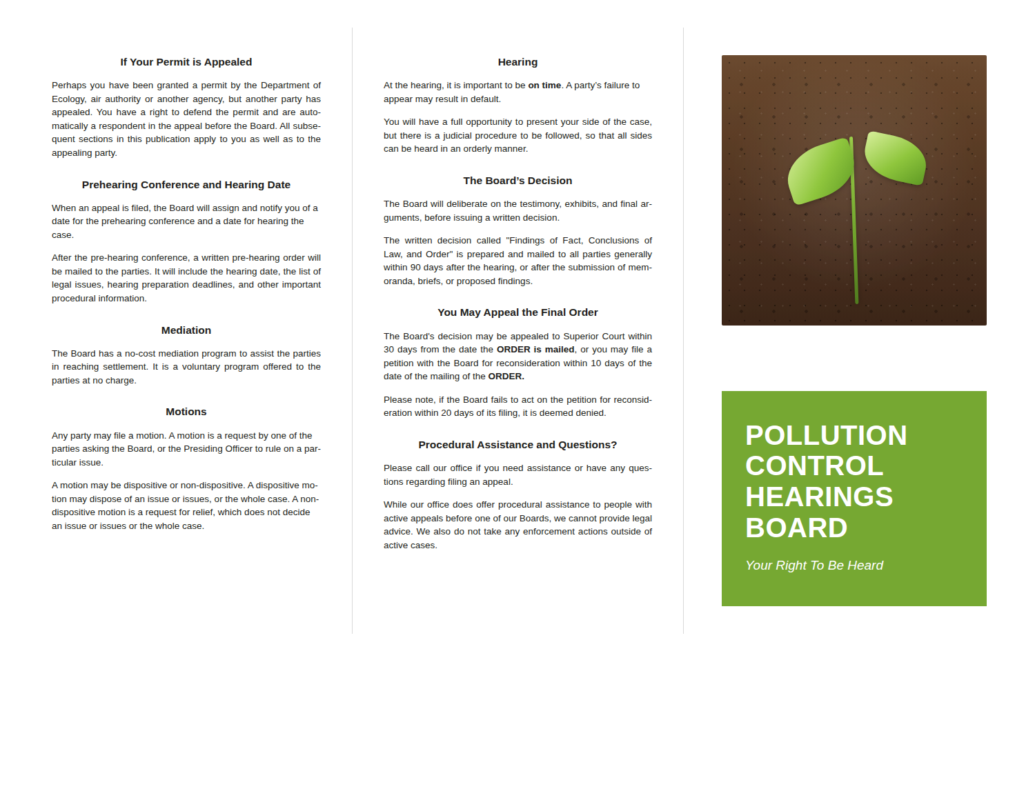If Your Permit is Appealed
Perhaps you have been granted a permit by the Department of Ecology, air authority or another agency, but another party has appealed. You have a right to defend the permit and are automatically a respondent in the appeal before the Board. All subsequent sections in this publication apply to you as well as to the appealing party.
Prehearing Conference and Hearing Date
When an appeal is filed, the Board will assign and notify you of a date for the prehearing conference and a date for hearing the case.
After the pre-hearing conference, a written pre-hearing order will be mailed to the parties. It will include the hearing date, the list of legal issues, hearing preparation deadlines, and other important procedural information.
Mediation
The Board has a no-cost mediation program to assist the parties in reaching settlement. It is a voluntary program offered to the parties at no charge.
Motions
Any party may file a motion. A motion is a request by one of the parties asking the Board, or the Presiding Officer to rule on a particular issue.
A motion may be dispositive or non-dispositive. A dispositive motion may dispose of an issue or issues, or the whole case. A non-dispositive motion is a request for relief, which does not decide an issue or issues or the whole case.
Hearing
At the hearing, it is important to be on time. A party’s failure to appear may result in default.
You will have a full opportunity to present your side of the case, but there is a judicial procedure to be followed, so that all sides can be heard in an orderly manner.
The Board’s Decision
The Board will deliberate on the testimony, exhibits, and final arguments, before issuing a written decision.
The written decision called "Findings of Fact, Conclusions of Law, and Order" is prepared and mailed to all parties generally within 90 days after the hearing, or after the submission of memoranda, briefs, or proposed findings.
You May Appeal the Final Order
The Board's decision may be appealed to Superior Court within 30 days from the date the ORDER is mailed, or you may file a petition with the Board for reconsideration within 10 days of the date of the mailing of the ORDER.
Please note, if the Board fails to act on the petition for reconsideration within 20 days of its filing, it is deemed denied.
Procedural Assistance and Questions?
Please call our office if you need assistance or have any questions regarding filing an appeal.
While our office does offer procedural assistance to people with active appeals before one of our Boards, we cannot provide legal advice. We also do not take any enforcement actions outside of active cases.
POLLUTION CONTROL HEARINGS BOARD
Your Right To Be Heard